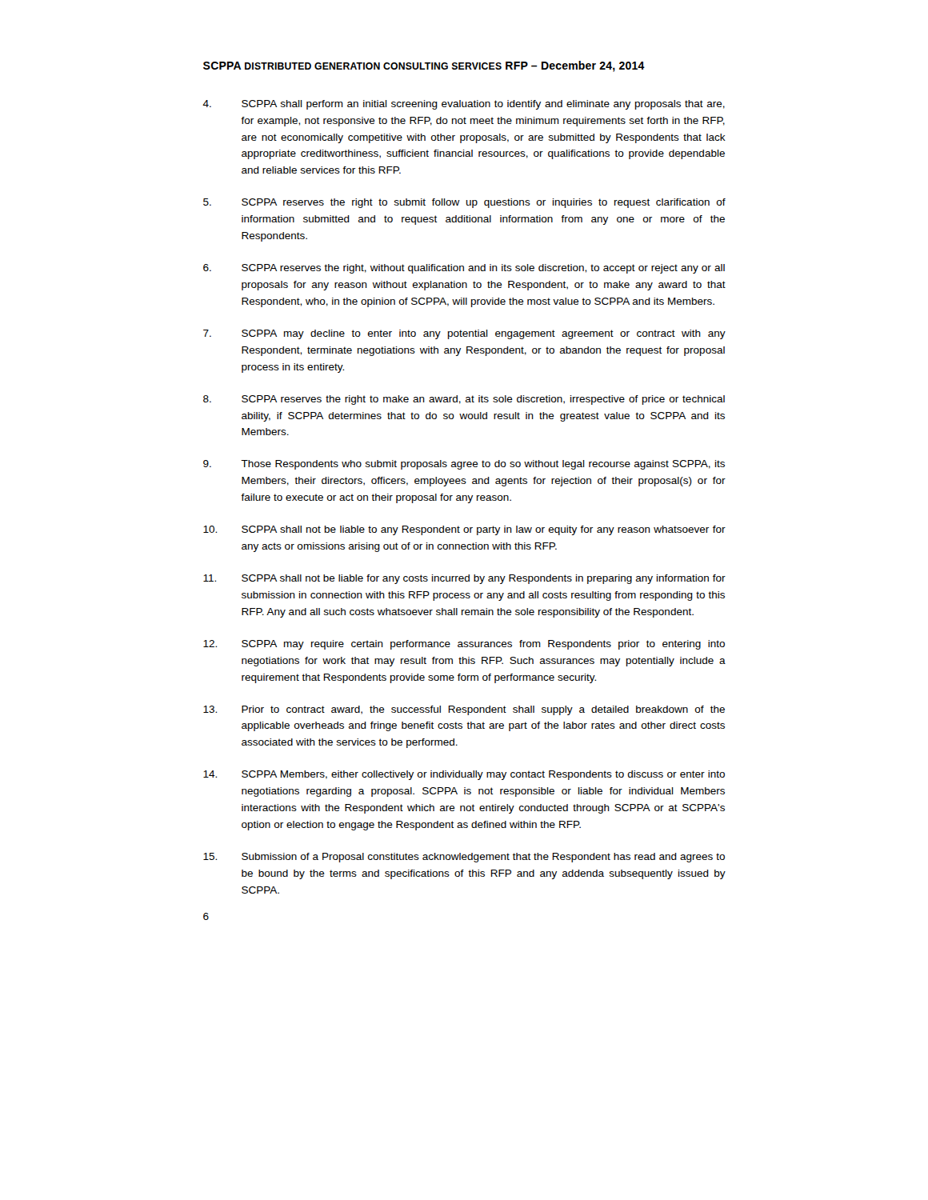SCPPA DISTRIBUTED GENERATION CONSULTING SERVICES RFP – December 24, 2014
4. SCPPA shall perform an initial screening evaluation to identify and eliminate any proposals that are, for example, not responsive to the RFP, do not meet the minimum requirements set forth in the RFP, are not economically competitive with other proposals, or are submitted by Respondents that lack appropriate creditworthiness, sufficient financial resources, or qualifications to provide dependable and reliable services for this RFP.
5. SCPPA reserves the right to submit follow up questions or inquiries to request clarification of information submitted and to request additional information from any one or more of the Respondents.
6. SCPPA reserves the right, without qualification and in its sole discretion, to accept or reject any or all proposals for any reason without explanation to the Respondent, or to make any award to that Respondent, who, in the opinion of SCPPA, will provide the most value to SCPPA and its Members.
7. SCPPA may decline to enter into any potential engagement agreement or contract with any Respondent, terminate negotiations with any Respondent, or to abandon the request for proposal process in its entirety.
8. SCPPA reserves the right to make an award, at its sole discretion, irrespective of price or technical ability, if SCPPA determines that to do so would result in the greatest value to SCPPA and its Members.
9. Those Respondents who submit proposals agree to do so without legal recourse against SCPPA, its Members, their directors, officers, employees and agents for rejection of their proposal(s) or for failure to execute or act on their proposal for any reason.
10. SCPPA shall not be liable to any Respondent or party in law or equity for any reason whatsoever for any acts or omissions arising out of or in connection with this RFP.
11. SCPPA shall not be liable for any costs incurred by any Respondents in preparing any information for submission in connection with this RFP process or any and all costs resulting from responding to this RFP. Any and all such costs whatsoever shall remain the sole responsibility of the Respondent.
12. SCPPA may require certain performance assurances from Respondents prior to entering into negotiations for work that may result from this RFP. Such assurances may potentially include a requirement that Respondents provide some form of performance security.
13. Prior to contract award, the successful Respondent shall supply a detailed breakdown of the applicable overheads and fringe benefit costs that are part of the labor rates and other direct costs associated with the services to be performed.
14. SCPPA Members, either collectively or individually may contact Respondents to discuss or enter into negotiations regarding a proposal. SCPPA is not responsible or liable for individual Members interactions with the Respondent which are not entirely conducted through SCPPA or at SCPPA's option or election to engage the Respondent as defined within the RFP.
15. Submission of a Proposal constitutes acknowledgement that the Respondent has read and agrees to be bound by the terms and specifications of this RFP and any addenda subsequently issued by SCPPA.
6